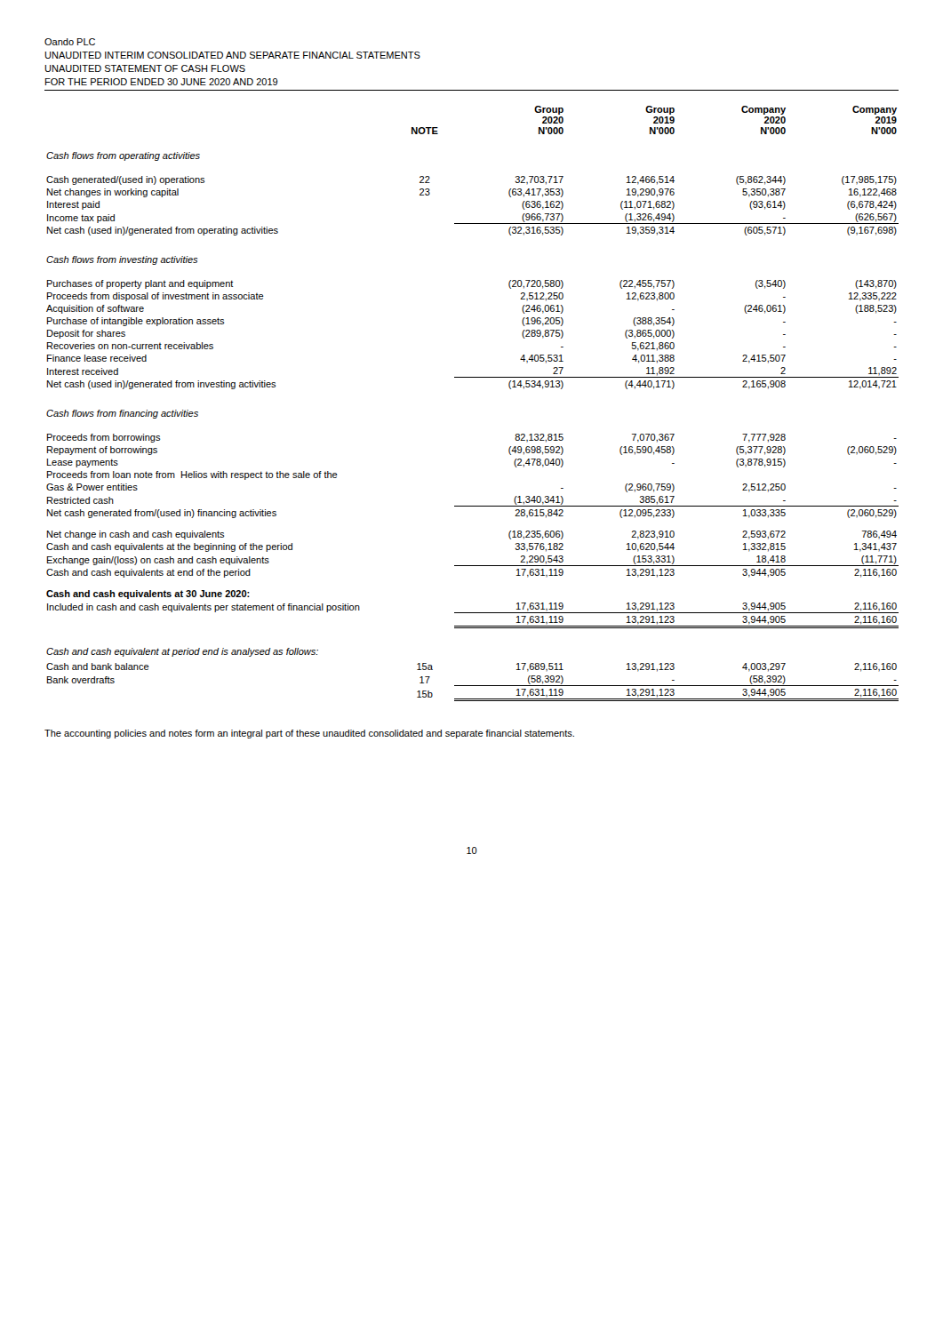Oando PLC
UNAUDITED INTERIM CONSOLIDATED AND SEPARATE FINANCIAL STATEMENTS
UNAUDITED STATEMENT OF CASH FLOWS
FOR THE PERIOD ENDED 30 JUNE 2020 AND 2019
| | NOTE | Group 2020 N'000 | Group 2019 N'000 | Company 2020 N'000 | Company 2019 N'000 |
| --- | --- | --- | --- | --- | --- |
| Cash flows from operating activities |
| Cash generated/(used in) operations | 22 | 32,703,717 | 12,466,514 | (5,862,344) | (17,985,175) |
| Net changes in working capital | 23 | (63,417,353) | 19,290,976 | 5,350,387 | 16,122,468 |
| Interest paid | | (636,162) | (11,071,682) | (93,614) | (6,678,424) |
| Income tax paid | | (966,737) | (1,326,494) | - | (626,567) |
| Net cash (used in)/generated from operating activities | | (32,316,535) | 19,359,314 | (605,571) | (9,167,698) |
| Cash flows from investing activities |
| Purchases of property plant and equipment | | (20,720,580) | (22,455,757) | (3,540) | (143,870) |
| Proceeds from disposal of investment in associate | | 2,512,250 | 12,623,800 | - | 12,335,222 |
| Acquisition of software | | (246,061) | - | (246,061) | (188,523) |
| Purchase of intangible exploration assets | | (196,205) | (388,354) | - | - |
| Deposit for shares | | (289,875) | (3,865,000) | - | - |
| Recoveries on non-current receivables | | - | 5,621,860 | - | - |
| Finance lease received | | 4,405,531 | 4,011,388 | 2,415,507 | - |
| Interest received | | 27 | 11,892 | 2 | 11,892 |
| Net cash (used in)/generated from investing activities | | (14,534,913) | (4,440,171) | 2,165,908 | 12,014,721 |
| Cash flows from financing activities |
| Proceeds from borrowings | | 82,132,815 | 7,070,367 | 7,777,928 | - |
| Repayment of borrowings | | (49,698,592) | (16,590,458) | (5,377,928) | (2,060,529) |
| Lease payments | | (2,478,040) | - | (3,878,915) | - |
| Proceeds from loan note from Helios with respect to the sale of the | | | | | |
| Gas & Power entities | | - | (2,960,759) | 2,512,250 | - |
| Restricted cash | | (1,340,341) | 385,617 | - | - |
| Net cash generated from/(used in) financing activities | | 28,615,842 | (12,095,233) | 1,033,335 | (2,060,529) |
| Net change in cash and cash equivalents | | (18,235,606) | 2,823,910 | 2,593,672 | 786,494 |
| Cash and cash equivalents at the beginning of the period | | 33,576,182 | 10,620,544 | 1,332,815 | 1,341,437 |
| Exchange gain/(loss) on cash and cash equivalents | | 2,290,543 | (153,331) | 18,418 | (11,771) |
| Cash and cash equivalents at end of the period | | 17,631,119 | 13,291,123 | 3,944,905 | 2,116,160 |
| Cash and cash equivalents at 30 June 2020: | | | | | |
| Included in cash and cash equivalents per statement of financial position | | 17,631,119 | 13,291,123 | 3,944,905 | 2,116,160 |
| | | 17,631,119 | 13,291,123 | 3,944,905 | 2,116,160 |
| Cash and cash equivalent at period end is analysed as follows: |
| Cash and bank balance | 15a | 17,689,511 | 13,291,123 | 4,003,297 | 2,116,160 |
| Bank overdrafts | 17 | (58,392) | - | (58,392) | - |
| | 15b | 17,631,119 | 13,291,123 | 3,944,905 | 2,116,160 |
The accounting policies and notes form an integral part of these unaudited consolidated and separate financial statements.
10